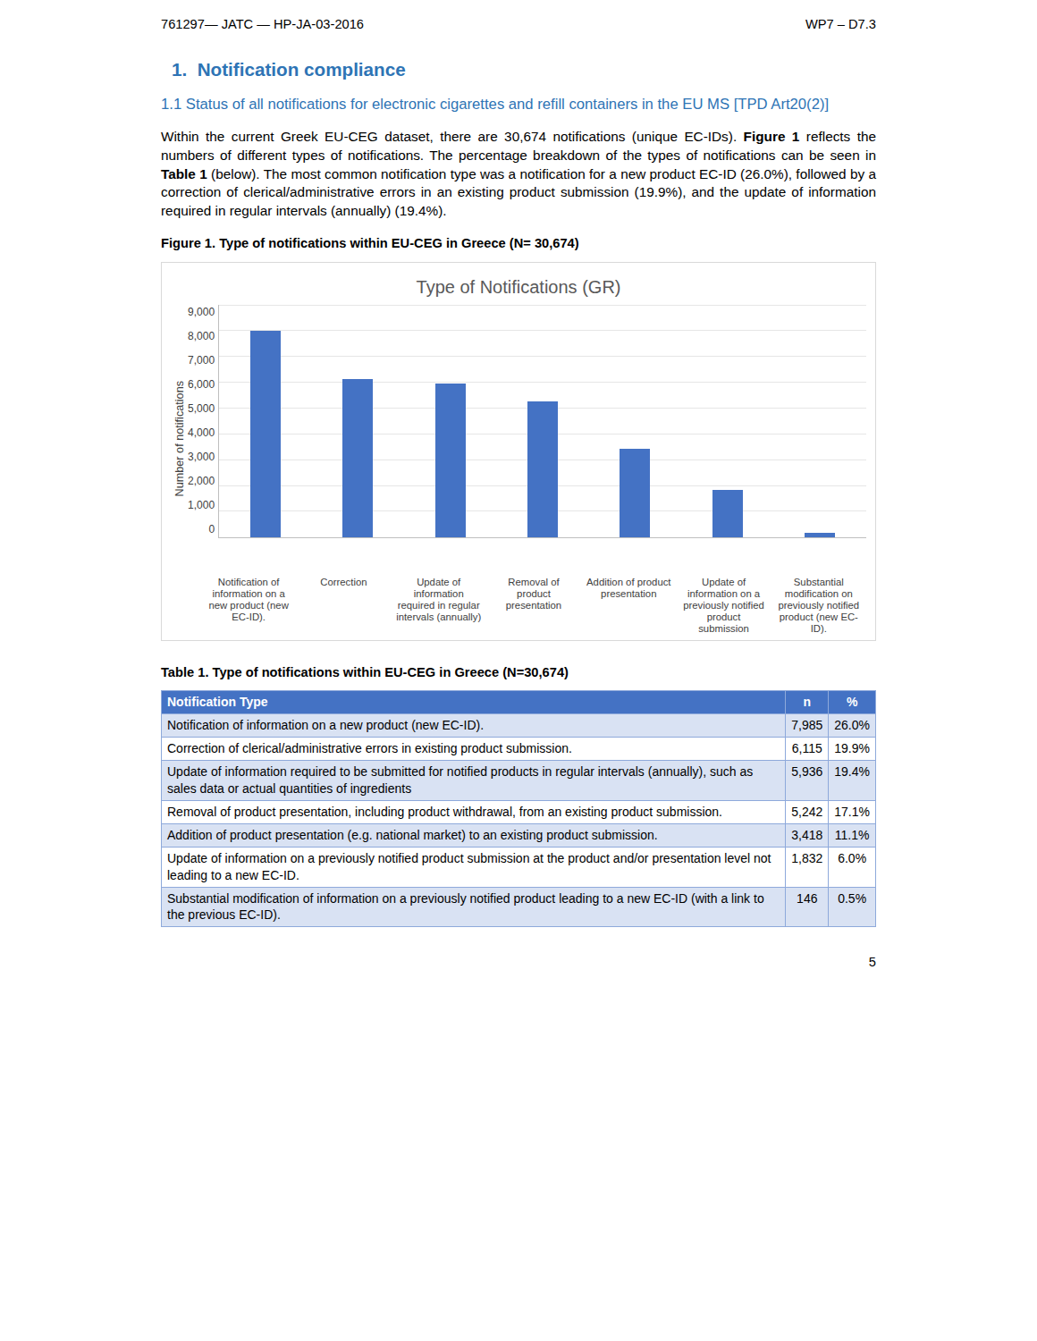761297— JATC — HP-JA-03-2016 WP7 – D7.3
1. Notification compliance
1.1 Status of all notifications for electronic cigarettes and refill containers in the EU MS [TPD Art20(2)]
Within the current Greek EU-CEG dataset, there are 30,674 notifications (unique EC-IDs). Figure 1 reflects the numbers of different types of notifications. The percentage breakdown of the types of notifications can be seen in Table 1 (below). The most common notification type was a notification for a new product EC-ID (26.0%), followed by a correction of clerical/administrative errors in an existing product submission (19.9%), and the update of information required in regular intervals (annually) (19.4%).
Figure 1. Type of notifications within EU-CEG in Greece (N= 30,674)
Type of Notifications (GR)
Number of notifications
9,000 8,000 7,000 6,000 5,000 4,000 3,000 2,000 1,000 0
Notification of information on a new product (new EC-ID).
Correction
Update of information required in regular intervals (annually)
Removal of product presentation
Addition of product presentation
Update of information on a previously notified product submission
Substantial modification on previously notified product (new EC-ID).
Table 1. Type of notifications within EU-CEG in Greece (N=30,674)
| Notification Type | n | % |
| --- | --- | --- |
| Notification of information on a new product (new EC-ID). | 7,985 | 26.0% |
| Correction of clerical/administrative errors in existing product submission. | 6,115 | 19.9% |
| Update of information required to be submitted for notified products in regular intervals (annually), such as sales data or actual quantities of ingredients | 5,936 | 19.4% |
| Removal of product presentation, including product withdrawal, from an existing product submission. | 5,242 | 17.1% |
| Addition of product presentation (e.g. national market) to an existing product submission. | 3,418 | 11.1% |
| Update of information on a previously notified product submission at the product and/or presentation level not leading to a new EC-ID. | 1,832 | 6.0% |
| Substantial modification of information on a previously notified product leading to a new EC-ID (with a link to the previous EC-ID). | 146 | 0.5% |
5